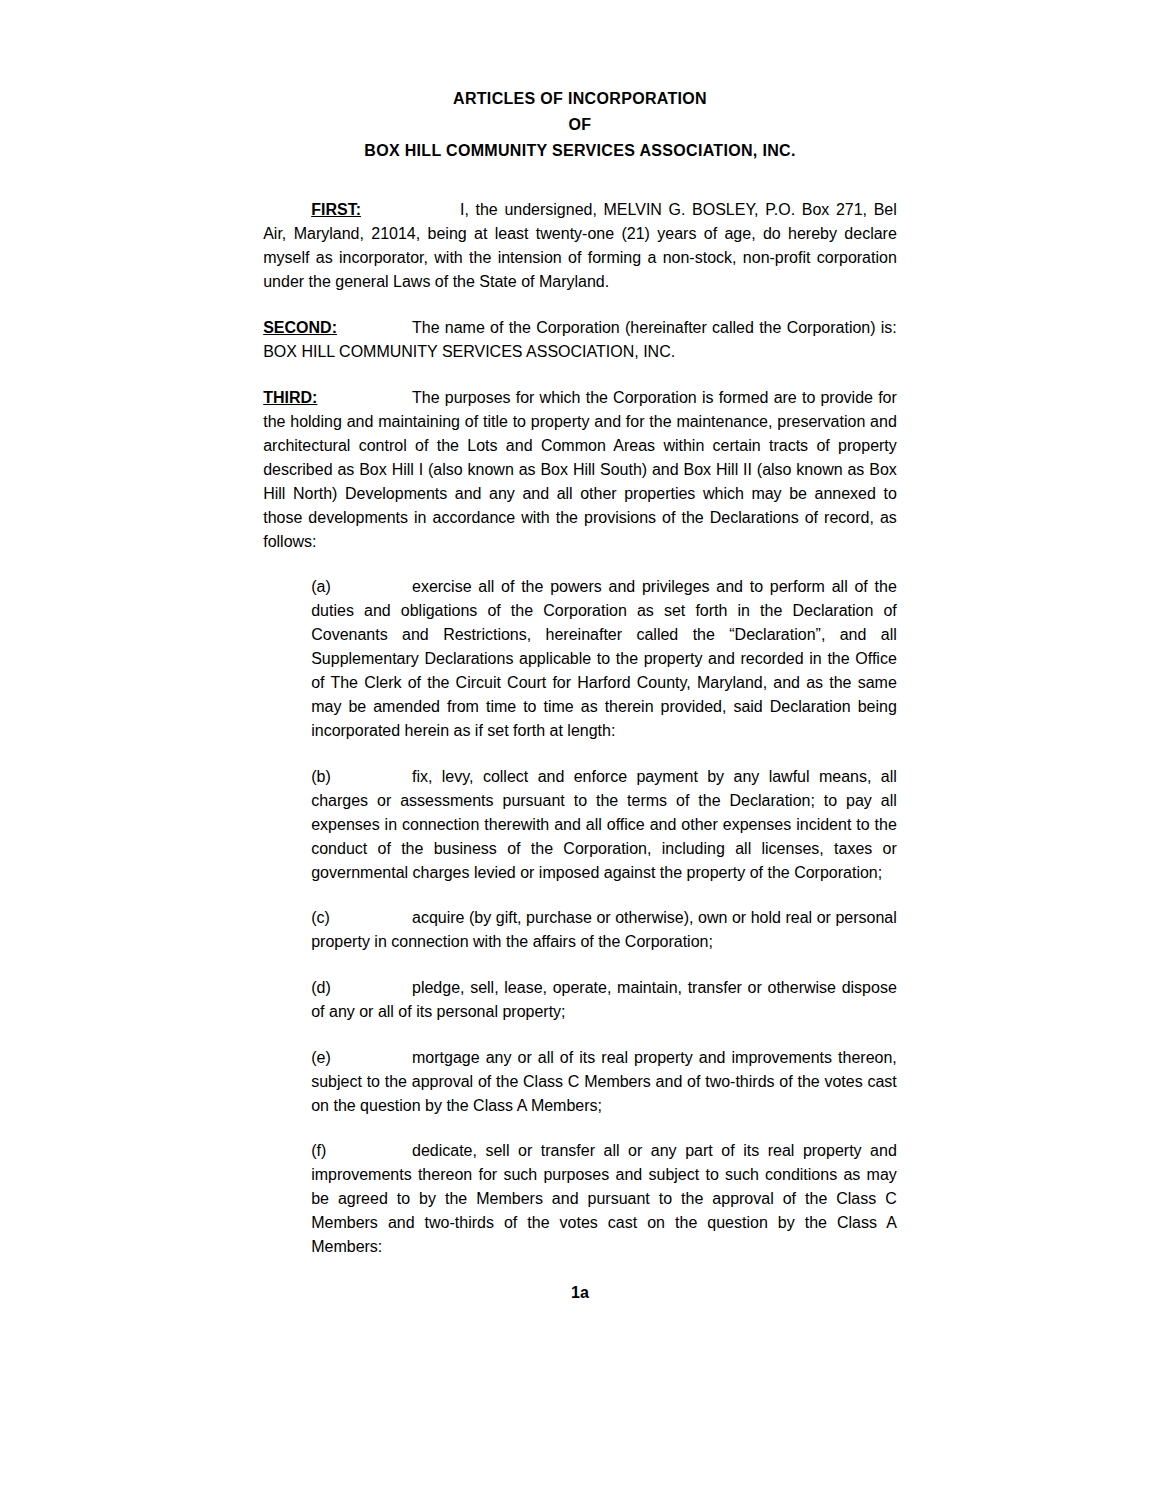ARTICLES OF INCORPORATION OF BOX HILL COMMUNITY SERVICES ASSOCIATION, INC.
FIRST: I, the undersigned, MELVIN G. BOSLEY, P.O. Box 271, Bel Air, Maryland, 21014, being at least twenty-one (21) years of age, do hereby declare myself as incorporator, with the intension of forming a non-stock, non-profit corporation under the general Laws of the State of Maryland.
SECOND: The name of the Corporation (hereinafter called the Corporation) is: BOX HILL COMMUNITY SERVICES ASSOCIATION, INC.
THIRD: The purposes for which the Corporation is formed are to provide for the holding and maintaining of title to property and for the maintenance, preservation and architectural control of the Lots and Common Areas within certain tracts of property described as Box Hill I (also known as Box Hill South) and Box Hill II (also known as Box Hill North) Developments and any and all other properties which may be annexed to those developments in accordance with the provisions of the Declarations of record, as follows:
(a) exercise all of the powers and privileges and to perform all of the duties and obligations of the Corporation as set forth in the Declaration of Covenants and Restrictions, hereinafter called the “Declaration”, and all Supplementary Declarations applicable to the property and recorded in the Office of The Clerk of the Circuit Court for Harford County, Maryland, and as the same may be amended from time to time as therein provided, said Declaration being incorporated herein as if set forth at length:
(b) fix, levy, collect and enforce payment by any lawful means, all charges or assessments pursuant to the terms of the Declaration; to pay all expenses in connection therewith and all office and other expenses incident to the conduct of the business of the Corporation, including all licenses, taxes or governmental charges levied or imposed against the property of the Corporation;
(c) acquire (by gift, purchase or otherwise), own or hold real or personal property in connection with the affairs of the Corporation;
(d) pledge, sell, lease, operate, maintain, transfer or otherwise dispose of any or all of its personal property;
(e) mortgage any or all of its real property and improvements thereon, subject to the approval of the Class C Members and of two-thirds of the votes cast on the question by the Class A Members;
(f) dedicate, sell or transfer all or any part of its real property and improvements thereon for such purposes and subject to such conditions as may be agreed to by the Members and pursuant to the approval of the Class C Members and two-thirds of the votes cast on the question by the Class A Members:
1a